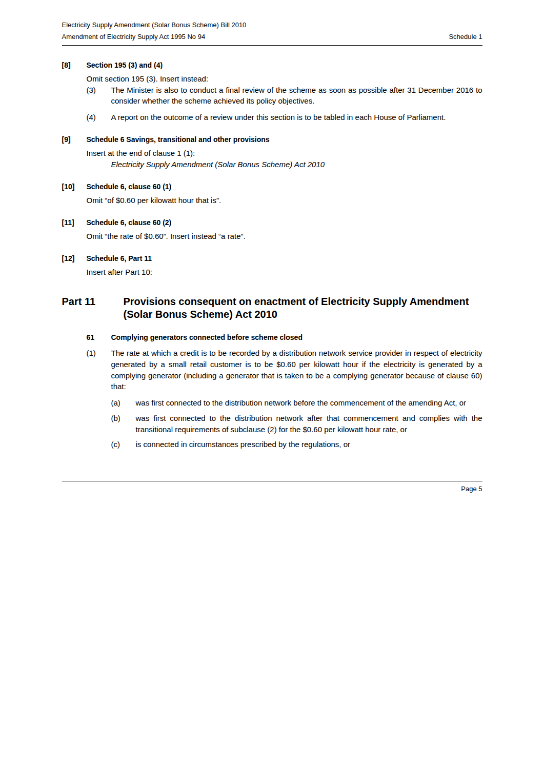Electricity Supply Amendment (Solar Bonus Scheme) Bill 2010
Amendment of Electricity Supply Act 1995 No 94 Schedule 1
[8] Section 195 (3) and (4)
Omit section 195 (3). Insert instead:
(3) The Minister is also to conduct a final review of the scheme as soon as possible after 31 December 2016 to consider whether the scheme achieved its policy objectives.
(4) A report on the outcome of a review under this section is to be tabled in each House of Parliament.
[9] Schedule 6 Savings, transitional and other provisions
Insert at the end of clause 1 (1):
Electricity Supply Amendment (Solar Bonus Scheme) Act 2010
[10] Schedule 6, clause 60 (1)
Omit “of $0.60 per kilowatt hour that is”.
[11] Schedule 6, clause 60 (2)
Omit “the rate of $0.60”. Insert instead “a rate”.
[12] Schedule 6, Part 11
Insert after Part 10:
Part 11 Provisions consequent on enactment of Electricity Supply Amendment (Solar Bonus Scheme) Act 2010
61 Complying generators connected before scheme closed
(1) The rate at which a credit is to be recorded by a distribution network service provider in respect of electricity generated by a small retail customer is to be $0.60 per kilowatt hour if the electricity is generated by a complying generator (including a generator that is taken to be a complying generator because of clause 60) that:
(a) was first connected to the distribution network before the commencement of the amending Act, or
(b) was first connected to the distribution network after that commencement and complies with the transitional requirements of subclause (2) for the $0.60 per kilowatt hour rate, or
(c) is connected in circumstances prescribed by the regulations, or
Page 5